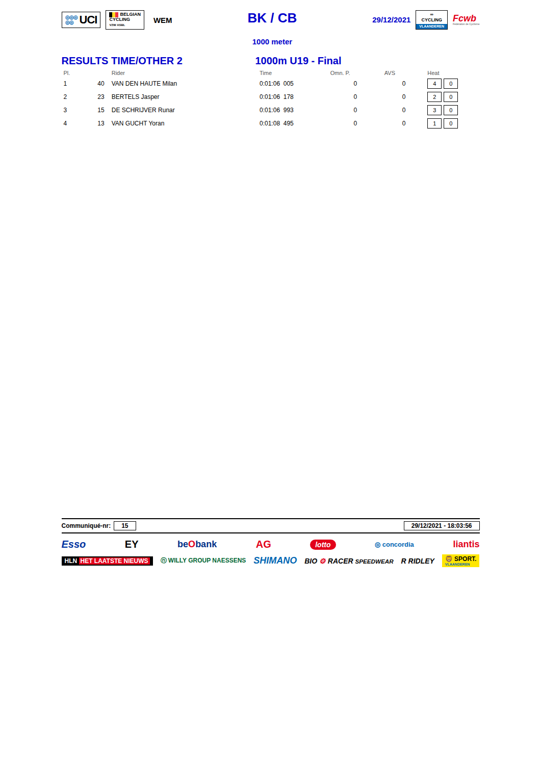◎◎◎
◎◎UCI
BELGIAN
CYCLING
VZW ASBL
WEM
BK / CB
1000 meter
29/12/2021
∞
CYCLING
VLAANDEREN
FcwbFédération de Cyclisme
RESULTS TIME/OTHER 2
1000m U19 - Final
| Pl. | | Rider | Time | Omn. P. | AVS | Heat |
| --- | --- | --- | --- | --- | --- | --- |
| 1 | 40 | VAN DEN HAUTE Milan | 0:01:06 005 | 0 | 0 | 4 0 |
| 2 | 23 | BERTELS Jasper | 0:01:06 178 | 0 | 0 | 2 0 |
| 3 | 15 | DE SCHRIJVER Runar | 0:01:06 993 | 0 | 0 | 3 0 |
| 4 | 13 | VAN GUCHT Yoran | 0:01:08 495 | 0 | 0 | 1 0 |
Communiqué-nr: 15
29/12/2021 - 18:03:56
Esso EY beObank AG lotto ◎ concordia liantis
HLN HET LAATSTE NIEUWS ⓝ WILLY GROUP NAESSENS SHIMANO BIO ⚙ RACER SPEEDWEAR R RIDLEY 🦁 SPORT.VLAANDEREN